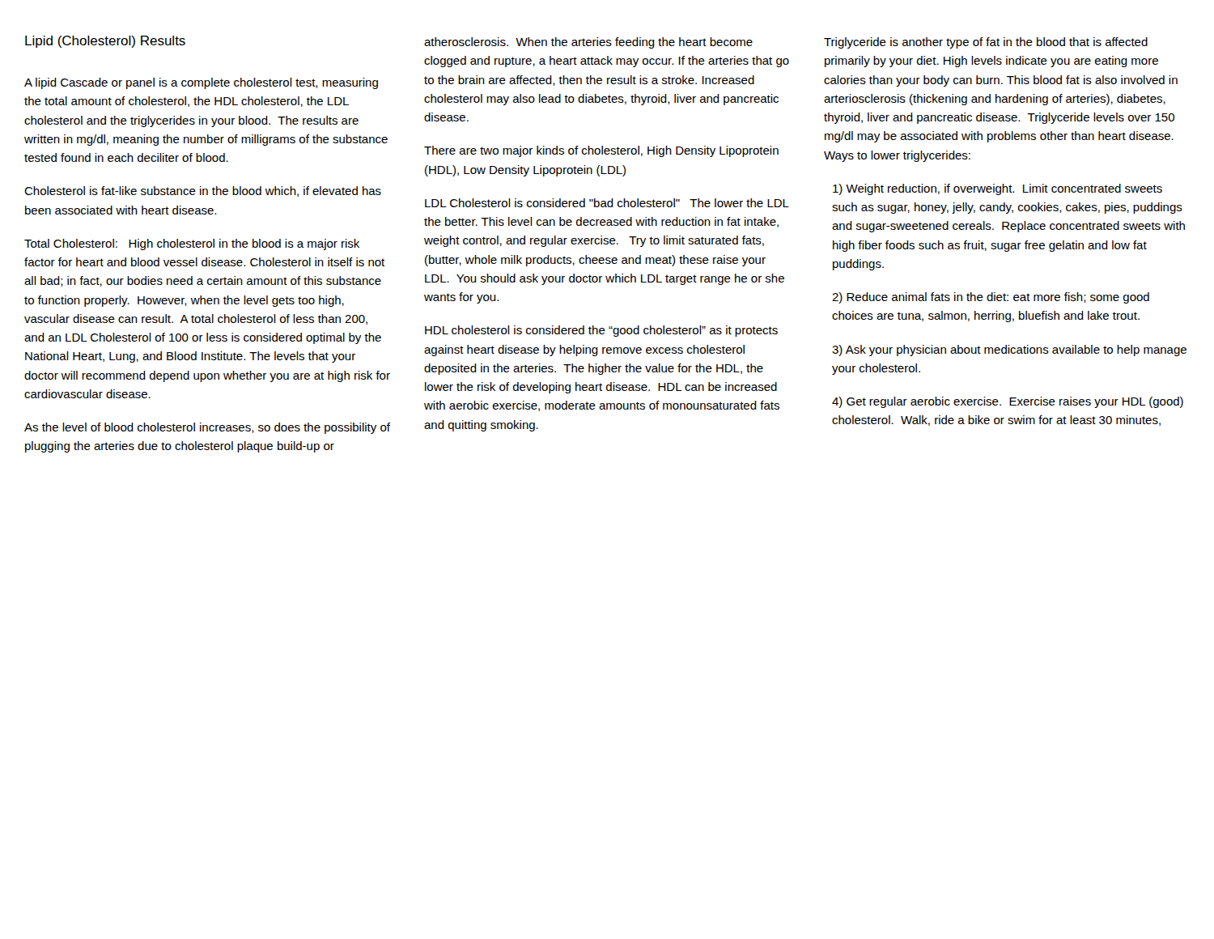Lipid (Cholesterol) Results
A lipid Cascade or panel is a complete cholesterol test, measuring the total amount of cholesterol, the HDL cholesterol, the LDL cholesterol and the triglycerides in your blood. The results are written in mg/dl, meaning the number of milligrams of the substance tested found in each deciliter of blood.
Cholesterol is fat-like substance in the blood which, if elevated has been associated with heart disease.
Total Cholesterol: High cholesterol in the blood is a major risk factor for heart and blood vessel disease. Cholesterol in itself is not all bad; in fact, our bodies need a certain amount of this substance to function properly. However, when the level gets too high, vascular disease can result. A total cholesterol of less than 200, and an LDL Cholesterol of 100 or less is considered optimal by the National Heart, Lung, and Blood Institute. The levels that your doctor will recommend depend upon whether you are at high risk for cardiovascular disease.
As the level of blood cholesterol increases, so does the possibility of plugging the arteries due to cholesterol plaque build-up or atherosclerosis. When the arteries feeding the heart become clogged and rupture, a heart attack may occur. If the arteries that go to the brain are affected, then the result is a stroke. Increased cholesterol may also lead to diabetes, thyroid, liver and pancreatic disease.
There are two major kinds of cholesterol, High Density Lipoprotein (HDL), Low Density Lipoprotein (LDL)
LDL Cholesterol is considered "bad cholesterol" The lower the LDL the better. This level can be decreased with reduction in fat intake, weight control, and regular exercise. Try to limit saturated fats, (butter, whole milk products, cheese and meat) these raise your LDL. You should ask your doctor which LDL target range he or she wants for you.
HDL cholesterol is considered the “good cholesterol” as it protects against heart disease by helping remove excess cholesterol deposited in the arteries. The higher the value for the HDL, the lower the risk of developing heart disease. HDL can be increased with aerobic exercise, moderate amounts of monounsaturated fats and quitting smoking.
Triglyceride is another type of fat in the blood that is affected primarily by your diet. High levels indicate you are eating more calories than your body can burn. This blood fat is also involved in arteriosclerosis (thickening and hardening of arteries), diabetes, thyroid, liver and pancreatic disease. Triglyceride levels over 150 mg/dl may be associated with problems other than heart disease. Ways to lower triglycerides:
1) Weight reduction, if overweight. Limit concentrated sweets such as sugar, honey, jelly, candy, cookies, cakes, pies, puddings and sugar-sweetened cereals. Replace concentrated sweets with high fiber foods such as fruit, sugar free gelatin and low fat puddings.
2) Reduce animal fats in the diet: eat more fish; some good choices are tuna, salmon, herring, bluefish and lake trout.
3) Ask your physician about medications available to help manage your cholesterol.
4) Get regular aerobic exercise. Exercise raises your HDL (good) cholesterol. Walk, ride a bike or swim for at least 30 minutes,